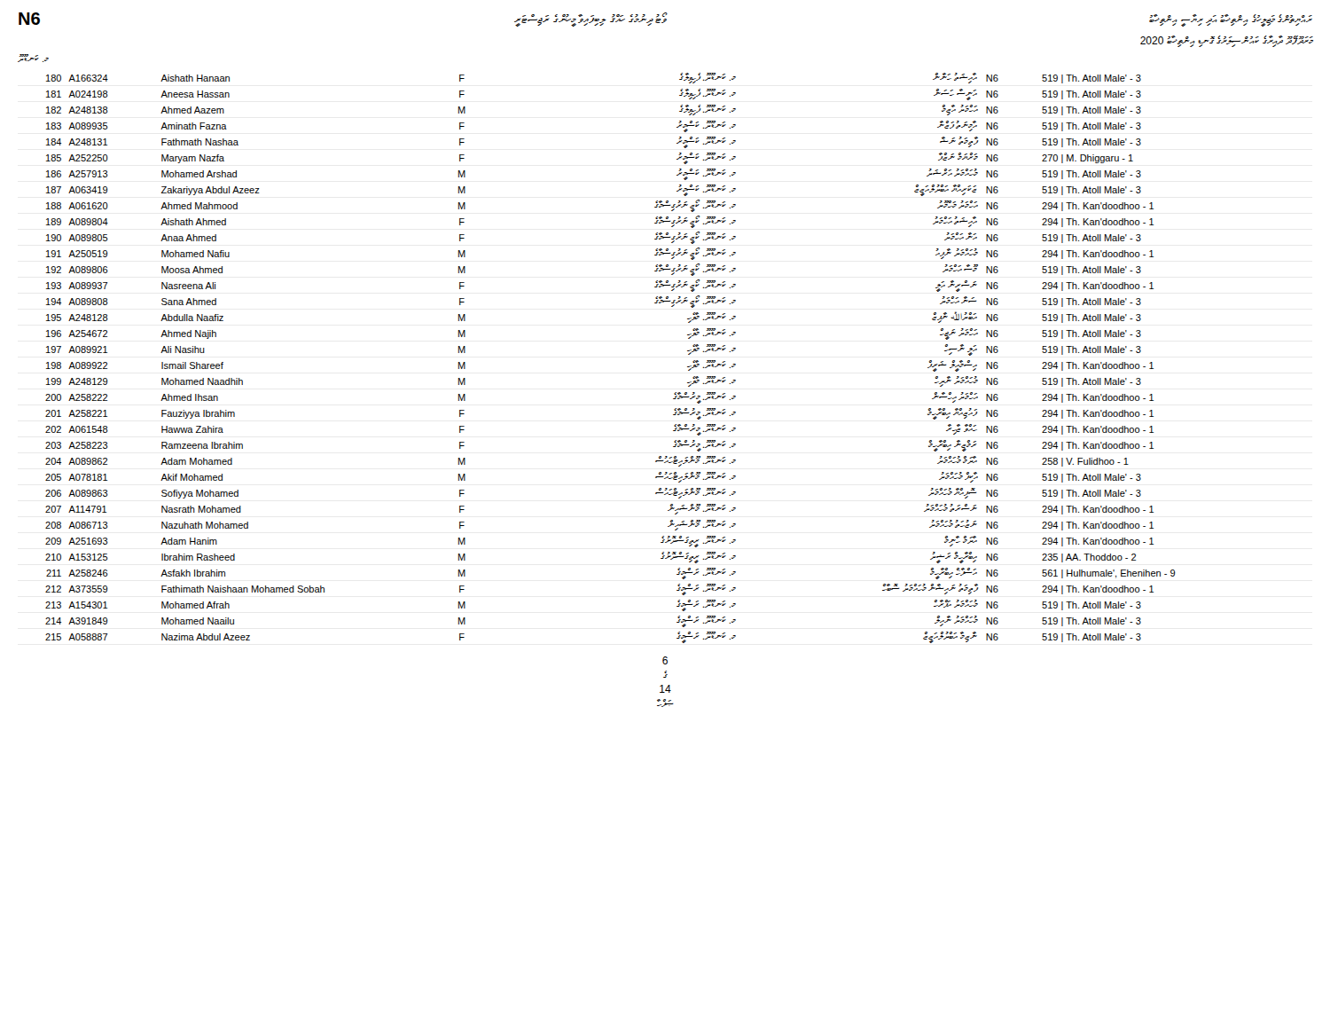N6
ވޯޓު ދިނުމުގެ ހައްޤު ލިބިފައިވާ މީހުންގެ ރަޖިސްޓަރީ
ރައްޔިތުންގެ މަޖިލީހުގެ އިންތިޚާބު އަދި ރިޔާސީ އިންތިޚާބު
މަރަދޫފޭދޫ ދާއިރާގެ ކައުންސިލަރުގެ ގޮނޑި އިންތިޚާބު 2020
މ. ކަނޑޫދޫ
| 180 | A166324 | Aishath Hanaan | F | މ. ކަނޑޫދޫ، ފެހިވިލާގެ | އާއިޝަތު ހަނާން | N6 | 519 / Th. Atoll Male' - 3 |
| 181 | A024198 | Aneesa Hassan | F | މ. ކަނޑޫދޫ، ފެހިވިލާގެ | އަނީސާ ހަސަން | N6 | 519 / Th. Atoll Male' - 3 |
| 182 | A248138 | Ahmed Aazem | M | މ. ކަނޑޫދޫ، ފެހިވިލާގެ | އަހްމަދު އާޒިމް | N6 | 519 / Th. Atoll Male' - 3 |
| 183 | A089935 | Aminath Fazna | F | މ. ކަނޑޫދޫ، ކަސްމީރު | އާމިނަތު ފަޒްނާ | N6 | 519 / Th. Atoll Male' - 3 |
| 184 | A248131 | Fathmath Nashaa | F | މ. ކަނޑޫދޫ، ކަސްމީރު | ފާތިމަތު ނަޝާ | N6 | 519 / Th. Atoll Male' - 3 |
| 185 | A252250 | Maryam Nazfa | F | މ. ކަނޑޫދޫ، ކަސްމީރު | މަރްޔަމް ނަޒްފާ | N6 | 270 / M. Dhiggaru - 1 |
| 186 | A257913 | Mohamed Arshad | M | މ. ކަނޑޫދޫ، ކަސްމީރު | މުހައްމަދު އަރްޝަދު | N6 | 519 / Th. Atoll Male' - 3 |
| 187 | A063419 | Zakariyya Abdul Azeez | M | މ. ކަނޑޫދޫ، ކަސްމީރު | ޒަކަރިއްޔާ އަބްދުލްއަޒީޒް | N6 | 519 / Th. Atoll Male' - 3 |
| 188 | A061620 | Ahmed Mahmood | M | މ. ކަނޑޫދޫ، ކޯޒީ ނަރުގިސްމާގެ | އަހްމަދު މަހްމޫދު | N6 | 294 / Th. Kan'doodhoo - 1 |
| 189 | A089804 | Aishath Ahmed | F | މ. ކަނޑޫދޫ، ކޯޒީ ނަރުގިސްމާގެ | އާއިޝަތު އަހްމަދު | N6 | 294 / Th. Kan'doodhoo - 1 |
| 190 | A089805 | Anaa Ahmed | F | މ. ކަނޑޫދޫ، ކޯޒީ ނަރުގިސްމާގެ | އަނާ އަހްމަދު | N6 | 519 / Th. Atoll Male' - 3 |
| 191 | A250519 | Mohamed Nafiu | M | މ. ކަނޑޫދޫ، ކޯޒީ ނަރުގިސްމާގެ | މުހައްމަދު ނާފިއު | N6 | 294 / Th. Kan'doodhoo - 1 |
| 192 | A089806 | Moosa Ahmed | M | މ. ކަނޑޫދޫ، ކޯޒީ ނަރުގިސްމާގެ | މޫސާ އަހްމަދު | N6 | 519 / Th. Atoll Male' - 3 |
| 193 | A089937 | Nasreena Ali | F | މ. ކަނޑޫދޫ، ކޯޒީ ނަރުގިސްމާގެ | ނަސްރީނާ އަލީ | N6 | 294 / Th. Kan'doodhoo - 1 |
| 194 | A089808 | Sana Ahmed | F | މ. ކަނޑޫދޫ، ކޯޒީ ނަރުގިސްމާގެ | ސަނާ އަހްމަދު | N6 | 519 / Th. Atoll Male' - 3 |
| 195 | A248128 | Abdulla Naafiz | M | މ. ކަނޑޫދޫ، މާވެހި | އަބްދުﷲ ނާފިޒް | N6 | 519 / Th. Atoll Male' - 3 |
| 196 | A254672 | Ahmed Najih | M | މ. ކަނޑޫދޫ، މާވެހި | އަހްމަދު ނަޖީހް | N6 | 519 / Th. Atoll Male' - 3 |
| 197 | A089921 | Ali Nasihu | M | މ. ކަނޑޫދޫ، މާވެހި | އަލީ ނާސިހް | N6 | 519 / Th. Atoll Male' - 3 |
| 198 | A089922 | Ismail Shareef | M | މ. ކަނޑޫދޫ، މާވެހި | އިސްމާއީލް ޝަރީފް | N6 | 294 / Th. Kan'doodhoo - 1 |
| 199 | A248129 | Mohamed Naadhih | M | މ. ކަނޑޫދޫ، މާވެހި | މުހައްމަދު ނާދިހް | N6 | 519 / Th. Atoll Male' - 3 |
| 200 | A258222 | Ahmed Ihsan | M | މ. ކަނޑޫދޫ، މީރުސްމާގެ | އަހްމަދު އިހްސާން | N6 | 294 / Th. Kan'doodhoo - 1 |
| 201 | A258221 | Fauziyya Ibrahim | F | މ. ކަނޑޫދޫ، މީރުސްމާގެ | ފައުޒިއްޔާ އިބްރާހީމް | N6 | 294 / Th. Kan'doodhoo - 1 |
| 202 | A061548 | Hawwa Zahira | F | މ. ކަނޑޫދޫ، މީރުސްމާގެ | ހައްވާ ޒާހިރާ | N6 | 294 / Th. Kan'doodhoo - 1 |
| 203 | A258223 | Ramzeena Ibrahim | F | މ. ކަނޑޫދޫ، މީރުސްމާގެ | ރަމްޒީނާ އިބްރާހީމް | N6 | 294 / Th. Kan'doodhoo - 1 |
| 204 | A089862 | Adam Mohamed | M | މ. ކަނޑޫދޫ، މޫންލައިޓްހައުސް | އާދަމް މުހައްމަދު | N6 | 258 / V. Fulidhoo - 1 |
| 205 | A078181 | Akif Mohamed | M | މ. ކަނޑޫދޫ، މޫންލައިޓްހައުސް | އާކިފް މުހައްމަދު | N6 | 519 / Th. Atoll Male' - 3 |
| 206 | A089863 | Sofiyya Mohamed | F | މ. ކަނޑޫދޫ، މޫންލައިޓްހައުސް | ސޮފިއްޔާ މުހައްމަދު | N6 | 519 / Th. Atoll Male' - 3 |
| 207 | A114791 | Nasrath Mohamed | F | މ. ކަނޑޫދޫ، މޫންޝައިން | ނަސްރަތު މުހައްމަދު | N6 | 294 / Th. Kan'doodhoo - 1 |
| 208 | A086713 | Nazuhath Mohamed | F | މ. ކަނޑޫދޫ، މޫންޝައިން | ނަޒުހަތު މުހައްމަދު | N6 | 294 / Th. Kan'doodhoo - 1 |
| 209 | A251693 | Adam Hanim | M | މ. ކަނޑޫދޫ، ރީތިގަސްދޮށުގެ | އާދަމް ހާނިމް | N6 | 294 / Th. Kan'doodhoo - 1 |
| 210 | A153125 | Ibrahim Rasheed | M | މ. ކަނޑޫދޫ، ރީތިގަސްދޮށުގެ | އިބްރާހީމް ރަޝީދު | N6 | 235 / AA. Thoddoo - 2 |
| 211 | A258246 | Asfakh Ibrahim | M | މ. ކަނޑޫދޫ، ރަސްމީގެ | އަސްފާޚް އިބްރާހީމް | N6 | 561 / Hulhumale', Ehenihen - 9 |
| 212 | A373559 | Fathimath Naishaan Mohamed Sobah | F | މ. ކަނޑޫދޫ، ރަސްމީގެ | ފާތިމަތު ނައިޝާން މުހައްމަދު ސޮބާހް | N6 | 294 / Th. Kan'doodhoo - 1 |
| 213 | A154301 | Mohamed Afrah | M | މ. ކަނޑޫދޫ، ރަސްމީގެ | މުހައްމަދު އަފްރާހް | N6 | 519 / Th. Atoll Male' - 3 |
| 214 | A391849 | Mohamed Naailu | M | މ. ކަނޑޫދޫ، ރަސްމީގެ | މުހައްމަދު ނާއިލް | N6 | 519 / Th. Atoll Male' - 3 |
| 215 | A058887 | Nazima Abdul Azeez | F | މ. ކަނޑޫދޫ، ރަސްމީގެ | ނާޒިމާ އަބްދުލްއަޒީޒް | N6 | 519 / Th. Atoll Male' - 3 |
6
ގެ
14
ޞަފްޙާ